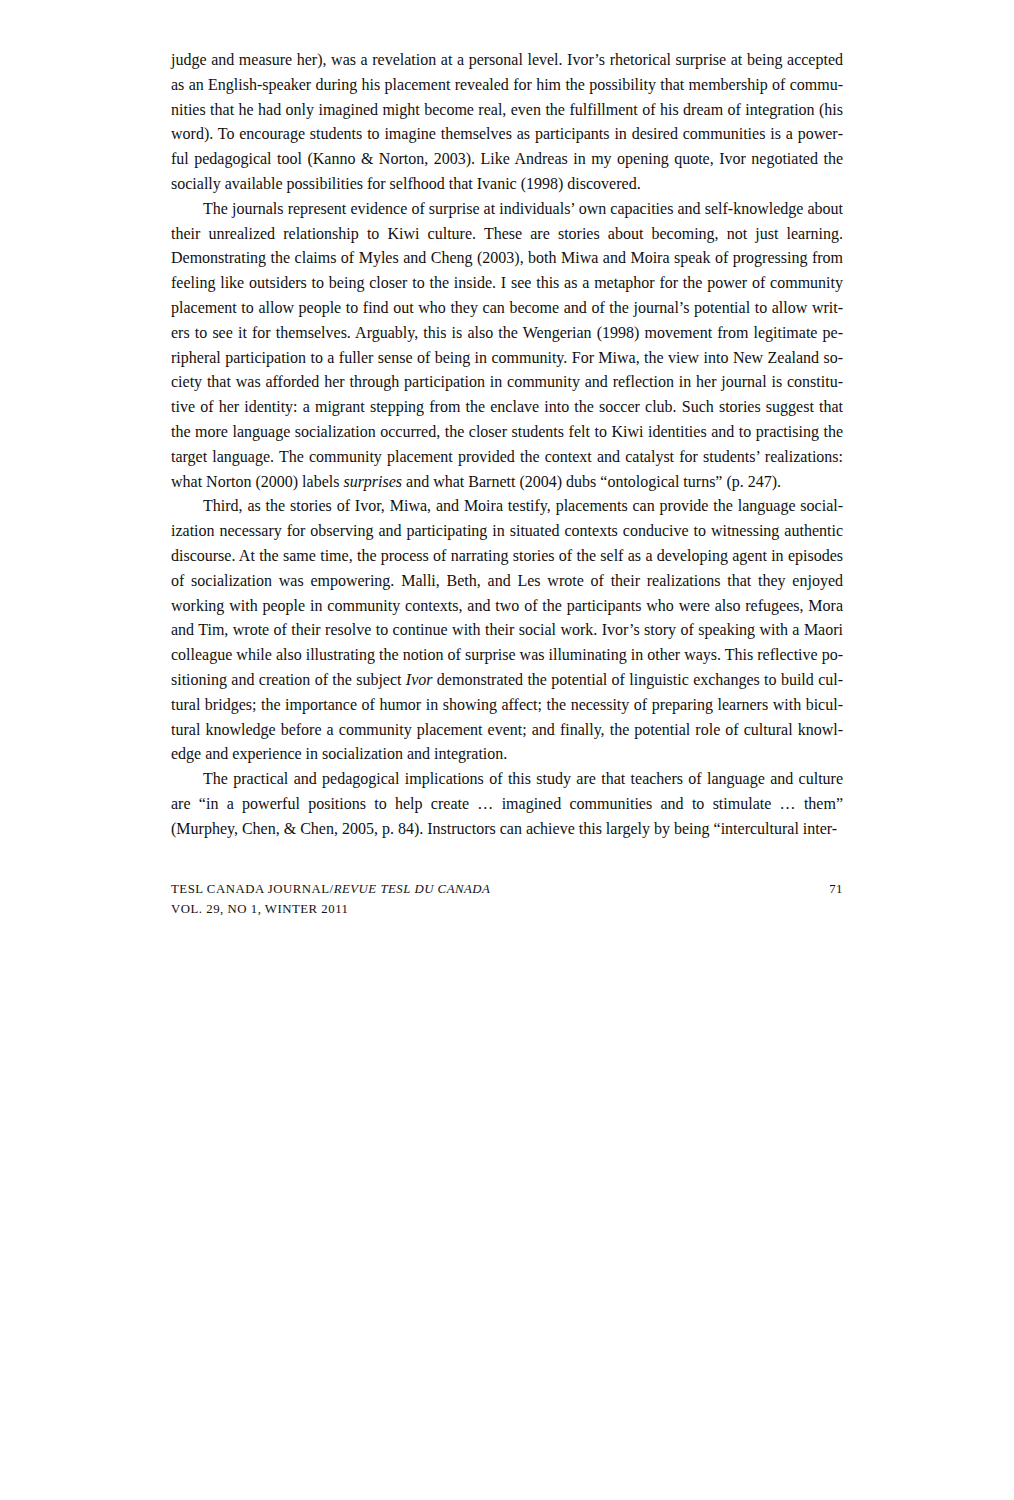judge and measure her), was a revelation at a personal level. Ivor’s rhetorical surprise at being accepted as an English-speaker during his placement revealed for him the possibility that membership of communities that he had only imagined might become real, even the fulfillment of his dream of integration (his word). To encourage students to imagine themselves as participants in desired communities is a powerful pedagogical tool (Kanno & Norton, 2003). Like Andreas in my opening quote, Ivor negotiated the socially available possibilities for selfhood that Ivanic (1998) discovered.
The journals represent evidence of surprise at individuals’ own capacities and self-knowledge about their unrealized relationship to Kiwi culture. These are stories about becoming, not just learning. Demonstrating the claims of Myles and Cheng (2003), both Miwa and Moira speak of progressing from feeling like outsiders to being closer to the inside. I see this as a metaphor for the power of community placement to allow people to find out who they can become and of the journal’s potential to allow writers to see it for themselves. Arguably, this is also the Wengerian (1998) movement from legitimate peripheral participation to a fuller sense of being in community. For Miwa, the view into New Zealand society that was afforded her through participation in community and reflection in her journal is constitutive of her identity: a migrant stepping from the enclave into the soccer club. Such stories suggest that the more language socialization occurred, the closer students felt to Kiwi identities and to practising the target language. The community placement provided the context and catalyst for students’ realizations: what Norton (2000) labels surprises and what Barnett (2004) dubs “ontological turns” (p. 247).
Third, as the stories of Ivor, Miwa, and Moira testify, placements can provide the language socialization necessary for observing and participating in situated contexts conducive to witnessing authentic discourse. At the same time, the process of narrating stories of the self as a developing agent in episodes of socialization was empowering. Malli, Beth, and Les wrote of their realizations that they enjoyed working with people in community contexts, and two of the participants who were also refugees, Mora and Tim, wrote of their resolve to continue with their social work. Ivor’s story of speaking with a Maori colleague while also illustrating the notion of surprise was illuminating in other ways. This reflective positioning and creation of the subject Ivor demonstrated the potential of linguistic exchanges to build cultural bridges; the importance of humor in showing affect; the necessity of preparing learners with bicultural knowledge before a community placement event; and finally, the potential role of cultural knowledge and experience in socialization and integration.
The practical and pedagogical implications of this study are that teachers of language and culture are “in a powerful positions to help create … imagined communities and to stimulate … them” (Murphey, Chen, & Chen, 2005, p. 84). Instructors can achieve this largely by being “intercultural inter-
TESL Canada Journal/Revue TESL du Canada
Vol. 29, No 1, Winter 2011
71